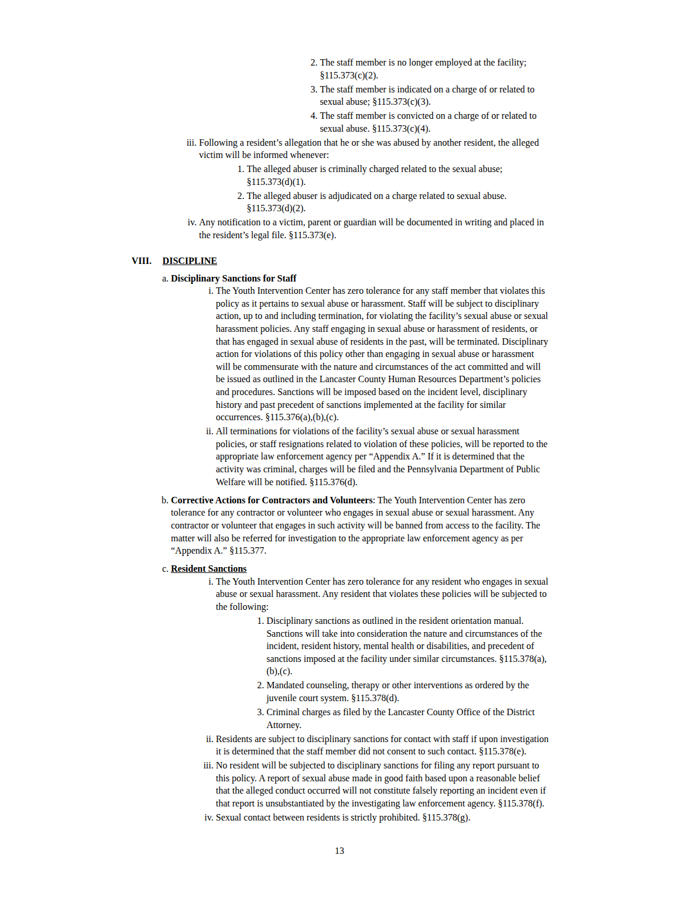The staff member is no longer employed at the facility; §115.373(c)(2).
The staff member is indicated on a charge of or related to sexual abuse; §115.373(c)(3).
The staff member is convicted on a charge of or related to sexual abuse. §115.373(c)(4).
Following a resident’s allegation that he or she was abused by another resident, the alleged victim will be informed whenever:
The alleged abuser is criminally charged related to the sexual abuse; §115.373(d)(1).
The alleged abuser is adjudicated on a charge related to sexual abuse. §115.373(d)(2).
Any notification to a victim, parent or guardian will be documented in writing and placed in the resident’s legal file. §115.373(e).
VIII. DISCIPLINE
Disciplinary Sanctions for Staff
The Youth Intervention Center has zero tolerance for any staff member that violates this policy as it pertains to sexual abuse or harassment. Staff will be subject to disciplinary action, up to and including termination, for violating the facility’s sexual abuse or sexual harassment policies. Any staff engaging in sexual abuse or harassment of residents, or that has engaged in sexual abuse of residents in the past, will be terminated. Disciplinary action for violations of this policy other than engaging in sexual abuse or harassment will be commensurate with the nature and circumstances of the act committed and will be issued as outlined in the Lancaster County Human Resources Department’s policies and procedures. Sanctions will be imposed based on the incident level, disciplinary history and past precedent of sanctions implemented at the facility for similar occurrences. §115.376(a),(b),(c).
All terminations for violations of the facility’s sexual abuse or sexual harassment policies, or staff resignations related to violation of these policies, will be reported to the appropriate law enforcement agency per “Appendix A.” If it is determined that the activity was criminal, charges will be filed and the Pennsylvania Department of Public Welfare will be notified. §115.376(d).
Corrective Actions for Contractors and Volunteers: The Youth Intervention Center has zero tolerance for any contractor or volunteer who engages in sexual abuse or sexual harassment. Any contractor or volunteer that engages in such activity will be banned from access to the facility. The matter will also be referred for investigation to the appropriate law enforcement agency as per “Appendix A.” §115.377.
Resident Sanctions
The Youth Intervention Center has zero tolerance for any resident who engages in sexual abuse or sexual harassment. Any resident that violates these policies will be subjected to the following:
Disciplinary sanctions as outlined in the resident orientation manual. Sanctions will take into consideration the nature and circumstances of the incident, resident history, mental health or disabilities, and precedent of sanctions imposed at the facility under similar circumstances. §115.378(a),(b),(c).
Mandated counseling, therapy or other interventions as ordered by the juvenile court system. §115.378(d).
Criminal charges as filed by the Lancaster County Office of the District Attorney.
Residents are subject to disciplinary sanctions for contact with staff if upon investigation it is determined that the staff member did not consent to such contact. §115.378(e).
No resident will be subjected to disciplinary sanctions for filing any report pursuant to this policy. A report of sexual abuse made in good faith based upon a reasonable belief that the alleged conduct occurred will not constitute falsely reporting an incident even if that report is unsubstantiated by the investigating law enforcement agency. §115.378(f).
Sexual contact between residents is strictly prohibited. §115.378(g).
13